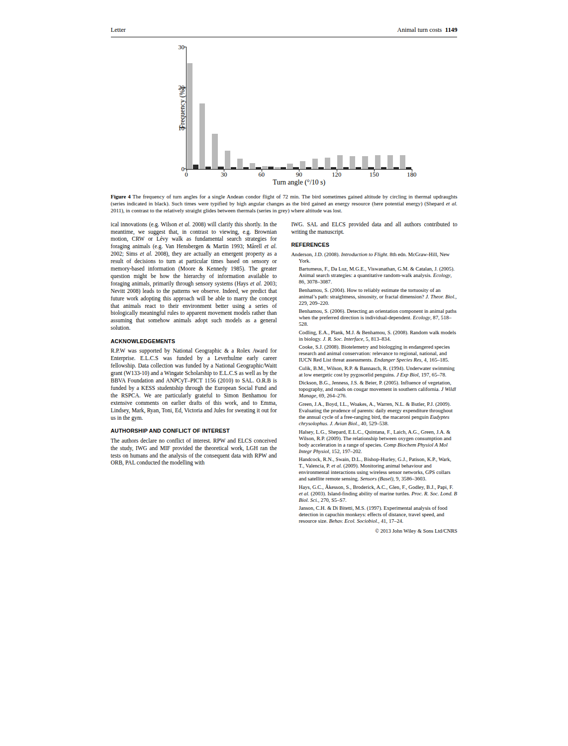Letter
Animal turn costs 1149
Frequency (%)
0
10
20
30
0
30
60
90
120
150
180
Turn angle (°/10 s)
Figure 4 The frequency of turn angles for a single Andean condor flight of 72 min. The bird sometimes gained altitude by circling in thermal updraughts (series indicated in black). Such times were typified by high angular changes as the bird gained an energy resource (here potential energy) (Shepard et al. 2011), in contrast to the relatively straight glides between thermals (series in grey) where altitude was lost.
ical innovations (e.g. Wilson et al. 2008) will clarify this shortly. In the meantime, we suggest that, in contrast to viewing, e.g. Brownian motion, CRW or Lévy walk as fundamental search strategies for foraging animals (e.g. Van Hensbergen & Martin 1993; Mårell et al. 2002; Sims et al. 2008), they are actually an emergent property as a result of decisions to turn at particular times based on sensory or memory-based information (Moore & Kennedy 1985). The greater question might be how the hierarchy of information available to foraging animals, primarily through sensory systems (Hays et al. 2003; Nevitt 2008) leads to the patterns we observe. Indeed, we predict that future work adopting this approach will be able to marry the concept that animals react to their environment better using a series of biologically meaningful rules to apparent movement models rather than assuming that somehow animals adopt such models as a general solution.
Acknowledgements
R.P.W was supported by National Geographic & a Rolex Award for Enterprise. E.L.C.S was funded by a Leverhulme early career fellowship. Data collection was funded by a National Geographic/Waitt grant (W133-10) and a Wingate Scholarship to E.L.C.S as well as by the BBVA Foundation and ANPCyT–PICT 1156 (2010) to SAL. O.R.B is funded by a KESS studentship through the European Social Fund and the RSPCA. We are particularly grateful to Simon Benhamou for extensive comments on earlier drafts of this work, and to Emma, Lindsey, Mark, Ryan, Toni, Ed, Victoria and Jules for sweating it out for us in the gym.
Authorship and conflict of interest
The authors declare no conflict of interest. RPW and ELCS conceived the study, IWG and MIF provided the theoretical work, LGH ran the tests on humans and the analysis of the consequent data with RPW and ORB, PAL conducted the modelling with
IWG. SAL and ELCS provided data and all authors contributed to writing the manuscript.
References
Anderson, J.D. (2008). Introduction to Flight. 8th edn. McGraw-Hill, New York.
Bartumeus, F., Da Luz, M.G.E., Viswanathan, G.M. & Catalan, J. (2005). Animal search strategies: a quantitative random-walk analysis. Ecology, 86, 3078–3087.
Benhamou, S. (2004). How to reliably estimate the tortuosity of an animal’s path: straightness, sinuosity, or fractal dimension? J. Theor. Biol., 229, 209–220.
Benhamou, S. (2006). Detecting an orientation component in animal paths when the preferred direction is individual-dependent. Ecology, 87, 518–528.
Codling, E.A., Plank, M.J. & Benhamou, S. (2008). Random walk models in biology. J. R. Soc. Interface, 5, 813–834.
Cooke, S.J. (2008). Biotelemetry and biologging in endangered species research and animal conservation: relevance to regional, national, and IUCN Red List threat assessments. Endanger Species Res, 4, 165–185.
Culik, B.M., Wilson, R.P. & Bannasch, R. (1994). Underwater swimming at low energetic cost by pygoscelid penguins. J Exp Biol, 197, 65–78.
Dickson, B.G., Jenness, J.S. & Beier, P. (2005). Influence of vegetation, topography, and roads on cougar movement in southern california. J Wildl Manage, 69, 264–276.
Green, J.A., Boyd, I.L., Woakes, A., Warren, N.L. & Butler, P.J. (2009). Evaluating the prudence of parents: daily energy expenditure throughout the annual cycle of a free-ranging bird, the macaroni penguin Eudyptes chrysolophus. J. Avian Biol., 40, 529–538.
Halsey, L.G., Shepard, E.L.C., Quintana, F., Laich, A.G., Green, J.A. & Wilson, R.P. (2009). The relationship between oxygen consumption and body acceleration in a range of species. Comp Biochem Physiol A Mol Integr Physiol, 152, 197–202.
Handcock, R.N., Swain, D.L., Bishop-Hurley, G.J., Patison, K.P., Wark, T., Valencia, P. et al. (2009). Monitoring animal behaviour and environmental interactions using wireless sensor networks, GPS collars and satellite remote sensing. Sensors (Basel), 9, 3586–3603.
Hays, G.C., Åkesson, S., Broderick, A.C., Glen, F., Godley, B.J., Papi, F. et al. (2003). Island-finding ability of marine turtles. Proc. R. Soc. Lond. B Biol. Sci., 270, S5–S7.
Janson, C.H. & Di Bitetti, M.S. (1997). Experimental analysis of food detection in capuchin monkeys: effects of distance, travel speed, and resource size. Behav. Ecol. Sociobiol., 41, 17–24.
© 2013 John Wiley & Sons Ltd/CNRS